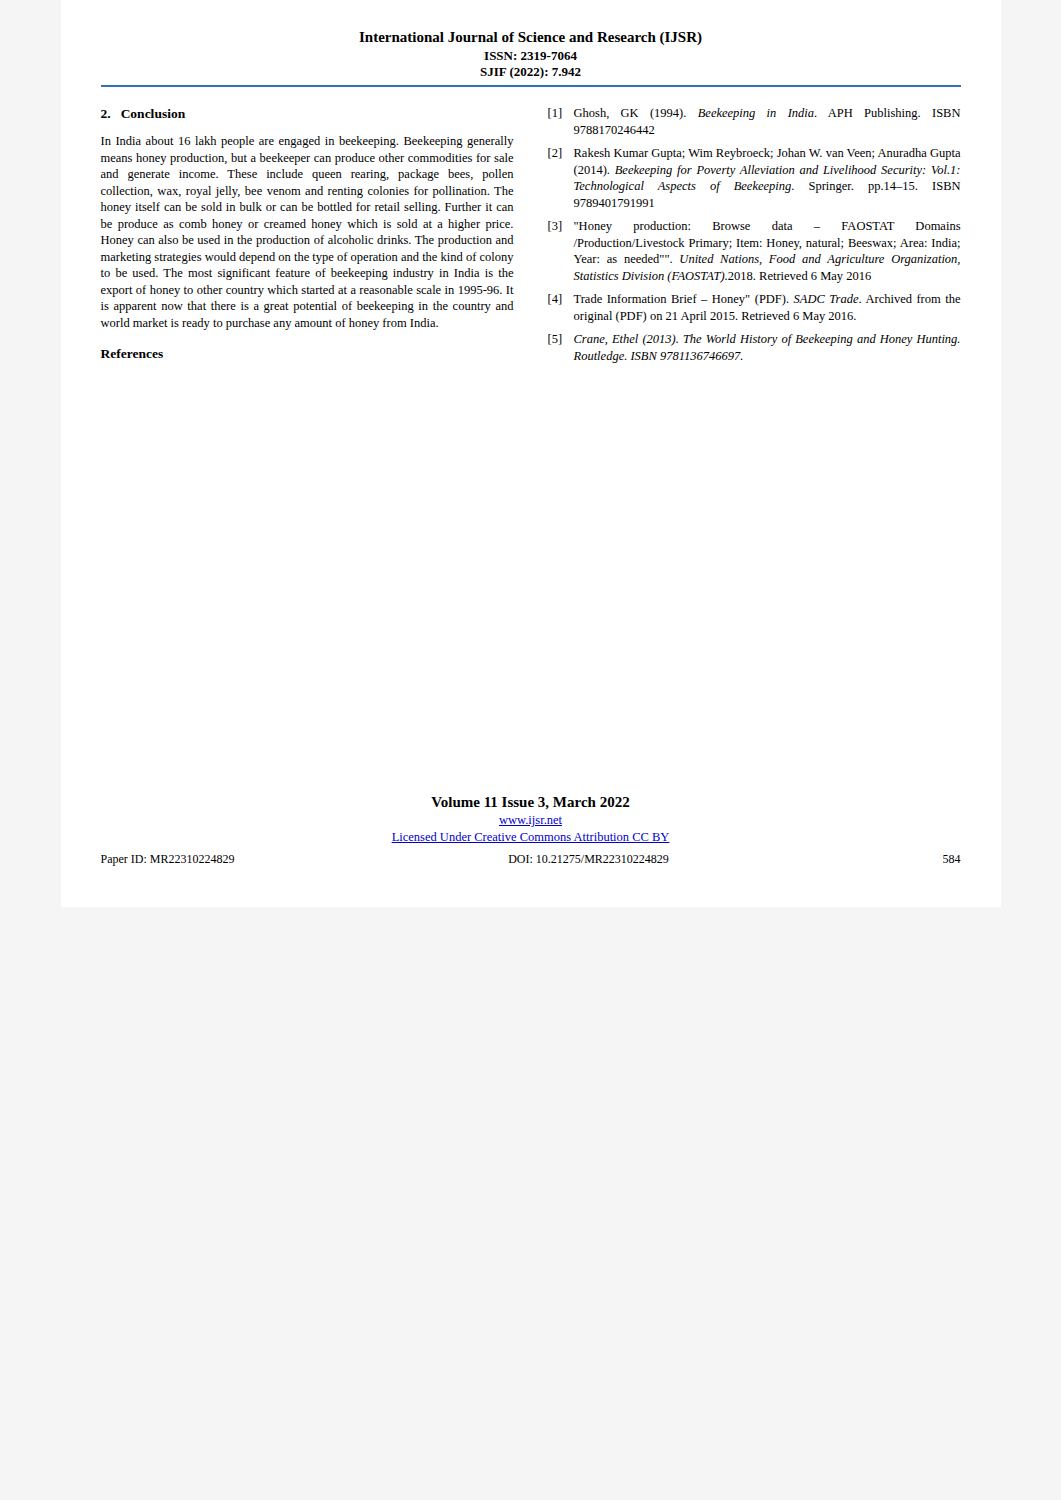International Journal of Science and Research (IJSR)
ISSN: 2319-7064
SJIF (2022): 7.942
2. Conclusion
In India about 16 lakh people are engaged in beekeeping. Beekeeping generally means honey production, but a beekeeper can produce other commodities for sale and generate income. These include queen rearing, package bees, pollen collection, wax, royal jelly, bee venom and renting colonies for pollination. The honey itself can be sold in bulk or can be bottled for retail selling. Further it can be produce as comb honey or creamed honey which is sold at a higher price. Honey can also be used in the production of alcoholic drinks. The production and marketing strategies would depend on the type of operation and the kind of colony to be used. The most significant feature of beekeeping industry in India is the export of honey to other country which started at a reasonable scale in 1995-96. It is apparent now that there is a great potential of beekeeping in the country and world market is ready to purchase any amount of honey from India.
References
[1] Ghosh, GK (1994). Beekeeping in India. APH Publishing. ISBN 9788170246442
[2] Rakesh Kumar Gupta; Wim Reybroeck; Johan W. van Veen; Anuradha Gupta (2014). Beekeeping for Poverty Alleviation and Livelihood Security: Vol.1: Technological Aspects of Beekeeping. Springer. pp.14–15. ISBN 9789401791991
[3]"Honey production: Browse data – FAOSTAT Domains /Production/Livestock Primary; Item: Honey, natural; Beeswax; Area: India; Year: as needed"". United Nations, Food and Agriculture Organization, Statistics Division (FAOSTAT). 2018. Retrieved 6 May 2016
[4] Trade Information Brief – Honey" (PDF). SADC Trade. Archived from the original (PDF) on 21 April 2015. Retrieved 6 May 2016.
[5] Crane, Ethel (2013). The World History of Beekeeping and Honey Hunting. Routledge. ISBN 9781136746697.
Volume 11 Issue 3, March 2022
www.ijsr.net
Licensed Under Creative Commons Attribution CC BY
Paper ID: MR22310224829
DOI: 10.21275/MR22310224829
584